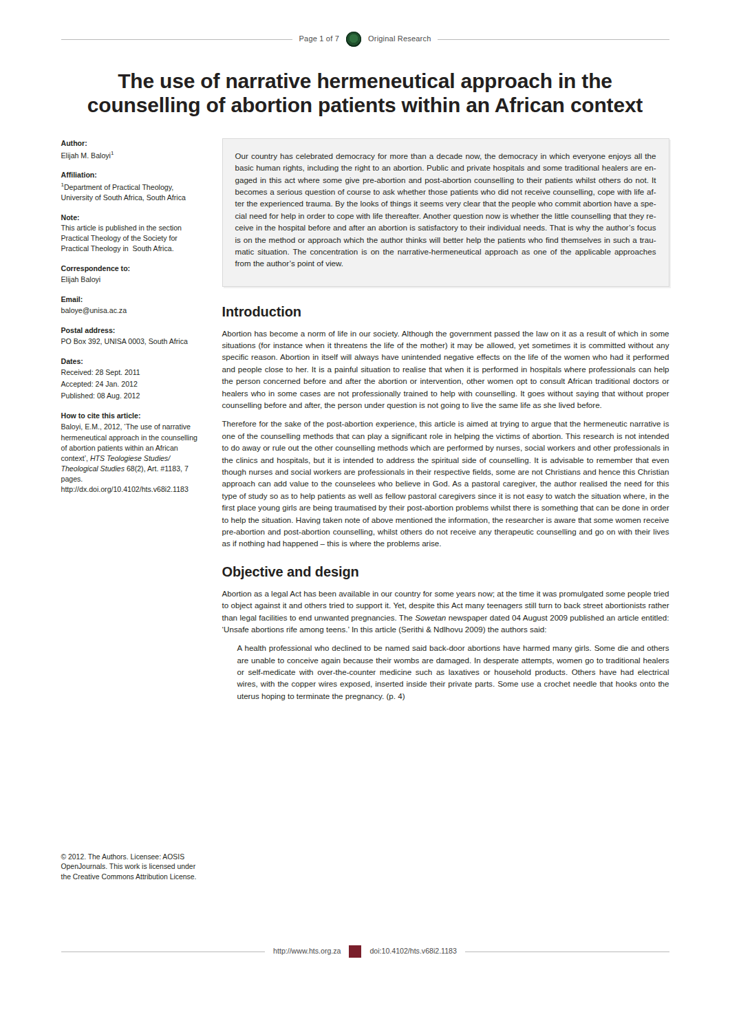Page 1 of 7
Original Research
The use of narrative hermeneutical approach in the
counselling of abortion patients within an African context
Author:
Elijah M. Baloyi1
Affiliation:
1Department of Practical Theology, University of South Africa, South Africa
Note:
This article is published in the section Practical Theology of the Society for Practical Theology in South Africa.
Correspondence to:
Elijah Baloyi
Email:
baloye@unisa.ac.za
Postal address:
PO Box 392, UNISA 0003, South Africa
Dates:
Received: 28 Sept. 2011
Accepted: 24 Jan. 2012
Published: 08 Aug. 2012
How to cite this article:
Baloyi, E.M., 2012, ‘The use of narrative hermeneutical approach in the counselling of abortion patients within an African context’, HTS Teologiese Studies/ Theological Studies 68(2), Art. #1183, 7 pages. http://dx.doi.org/10.4102/hts.v68i2.1183
© 2012. The Authors. Licensee: AOSIS OpenJournals. This work is licensed under the Creative Commons Attribution License.
Our country has celebrated democracy for more than a decade now, the democracy in which everyone enjoys all the basic human rights, including the right to an abortion. Public and private hospitals and some traditional healers are engaged in this act where some give pre-abortion and post-abortion counselling to their patients whilst others do not. It becomes a serious question of course to ask whether those patients who did not receive counselling, cope with life after the experienced trauma. By the looks of things it seems very clear that the people who commit abortion have a special need for help in order to cope with life thereafter. Another question now is whether the little counselling that they receive in the hospital before and after an abortion is satisfactory to their individual needs. That is why the author’s focus is on the method or approach which the author thinks will better help the patients who find themselves in such a traumatic situation. The concentration is on the narrative-hermeneutical approach as one of the applicable approaches from the author’s point of view.
Introduction
Abortion has become a norm of life in our society. Although the government passed the law on it as a result of which in some situations (for instance when it threatens the life of the mother) it may be allowed, yet sometimes it is committed without any specific reason. Abortion in itself will always have unintended negative effects on the life of the women who had it performed and people close to her. It is a painful situation to realise that when it is performed in hospitals where professionals can help the person concerned before and after the abortion or intervention, other women opt to consult African traditional doctors or healers who in some cases are not professionally trained to help with counselling. It goes without saying that without proper counselling before and after, the person under question is not going to live the same life as she lived before.
Therefore for the sake of the post-abortion experience, this article is aimed at trying to argue that the hermeneutic narrative is one of the counselling methods that can play a significant role in helping the victims of abortion. This research is not intended to do away or rule out the other counselling methods which are performed by nurses, social workers and other professionals in the clinics and hospitals, but it is intended to address the spiritual side of counselling. It is advisable to remember that even though nurses and social workers are professionals in their respective fields, some are not Christians and hence this Christian approach can add value to the counselees who believe in God. As a pastoral caregiver, the author realised the need for this type of study so as to help patients as well as fellow pastoral caregivers since it is not easy to watch the situation where, in the first place young girls are being traumatised by their post-abortion problems whilst there is something that can be done in order to help the situation. Having taken note of above mentioned the information, the researcher is aware that some women receive pre-abortion and post-abortion counselling, whilst others do not receive any therapeutic counselling and go on with their lives as if nothing had happened – this is where the problems arise.
Objective and design
Abortion as a legal Act has been available in our country for some years now; at the time it was promulgated some people tried to object against it and others tried to support it. Yet, despite this Act many teenagers still turn to back street abortionists rather than legal facilities to end unwanted pregnancies. The Sowetan newspaper dated 04 August 2009 published an article entitled: ‘Unsafe abortions rife among teens.’ In this article (Serithi & Ndlhovu 2009) the authors said:
A health professional who declined to be named said back-door abortions have harmed many girls. Some die and others are unable to conceive again because their wombs are damaged. In desperate attempts, women go to traditional healers or self-medicate with over-the-counter medicine such as laxatives or household products. Others have had electrical wires, with the copper wires exposed, inserted inside their private parts. Some use a crochet needle that hooks onto the uterus hoping to terminate the pregnancy. (p. 4)
http://www.hts.org.za
doi:10.4102/hts.v68i2.1183